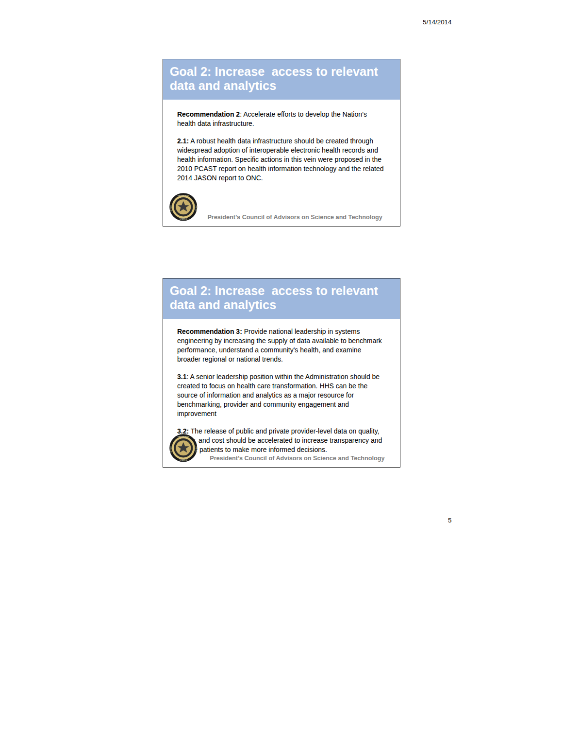5/14/2014
Goal 2: Increase access to relevant data and analytics
Recommendation 2: Accelerate efforts to develop the Nation’s health data infrastructure.
2.1: A robust health data infrastructure should be created through widespread adoption of interoperable electronic health records and health information. Specific actions in this vein were proposed in the 2010 PCAST report on health information technology and the related 2014 JASON report to ONC.
PRESIDENT STATES OFFICE UNITED
President’s Council of Advisors on Science and Technology
Goal 2: Increase access to relevant data and analytics
Recommendation 3: Provide national leadership in systems engineering by increasing the supply of data available to benchmark performance, understand a community's health, and examine broader regional or national trends.
3.1: A senior leadership position within the Administration should be created to focus on health care transformation. HHS can be the source of information and analytics as a major resource for benchmarking, provider and community engagement and improvement
3.2: The release of public and private provider-level data on quality, safety, and cost should be accelerated to increase transparency and enable patients to make more informed decisions.
PRESIDENT STATES OFFICE UNITED
President’s Council of Advisors on Science and Technology
5